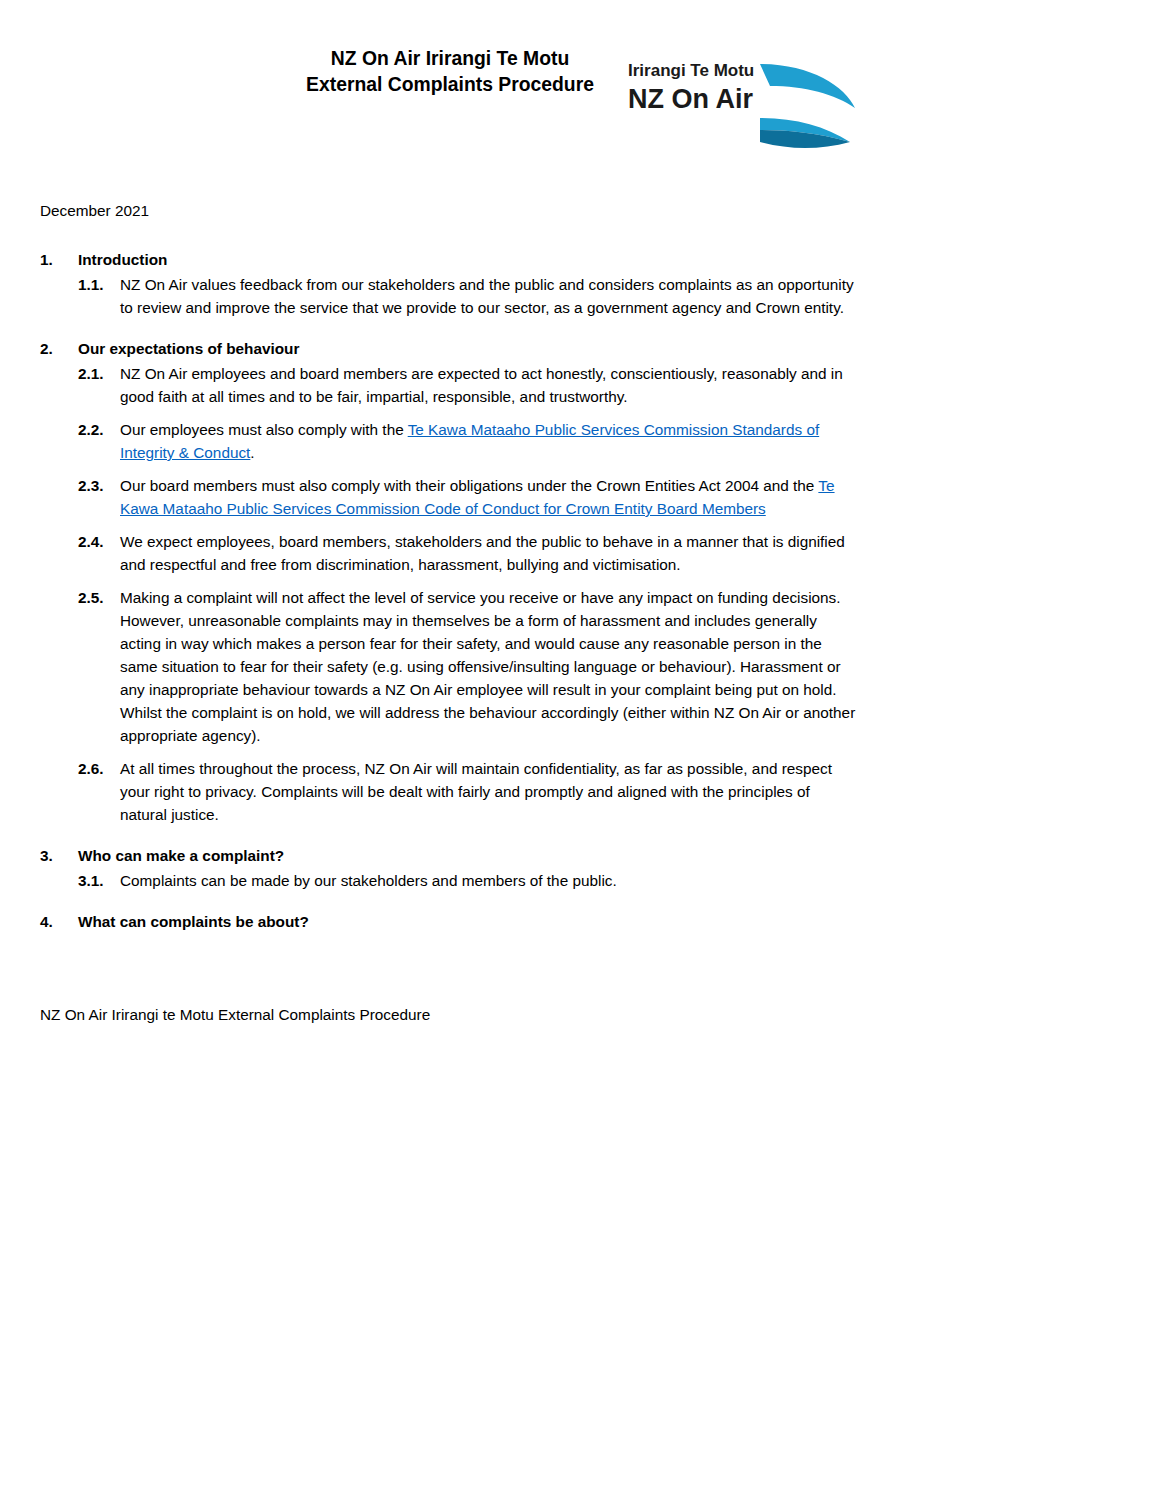Irirangi Te Motu NZ On Air
NZ On Air Irirangi Te Motu External Complaints Procedure
December 2021
1. Introduction
1.1. NZ On Air values feedback from our stakeholders and the public and considers complaints as an opportunity to review and improve the service that we provide to our sector, as a government agency and Crown entity.
2. Our expectations of behaviour
2.1. NZ On Air employees and board members are expected to act honestly, conscientiously, reasonably and in good faith at all times and to be fair, impartial, responsible, and trustworthy.
2.2. Our employees must also comply with the Te Kawa Mataaho Public Services Commission Standards of Integrity & Conduct.
2.3. Our board members must also comply with their obligations under the Crown Entities Act 2004 and the Te Kawa Mataaho Public Services Commission Code of Conduct for Crown Entity Board Members
2.4. We expect employees, board members, stakeholders and the public to behave in a manner that is dignified and respectful and free from discrimination, harassment, bullying and victimisation.
2.5. Making a complaint will not affect the level of service you receive or have any impact on funding decisions. However, unreasonable complaints may in themselves be a form of harassment and includes generally acting in way which makes a person fear for their safety, and would cause any reasonable person in the same situation to fear for their safety (e.g. using offensive/insulting language or behaviour). Harassment or any inappropriate behaviour towards a NZ On Air employee will result in your complaint being put on hold. Whilst the complaint is on hold, we will address the behaviour accordingly (either within NZ On Air or another appropriate agency).
2.6. At all times throughout the process, NZ On Air will maintain confidentiality, as far as possible, and respect your right to privacy. Complaints will be dealt with fairly and promptly and aligned with the principles of natural justice.
3. Who can make a complaint?
3.1. Complaints can be made by our stakeholders and members of the public.
4. What can complaints be about?
NZ On Air Irirangi te Motu External Complaints Procedure